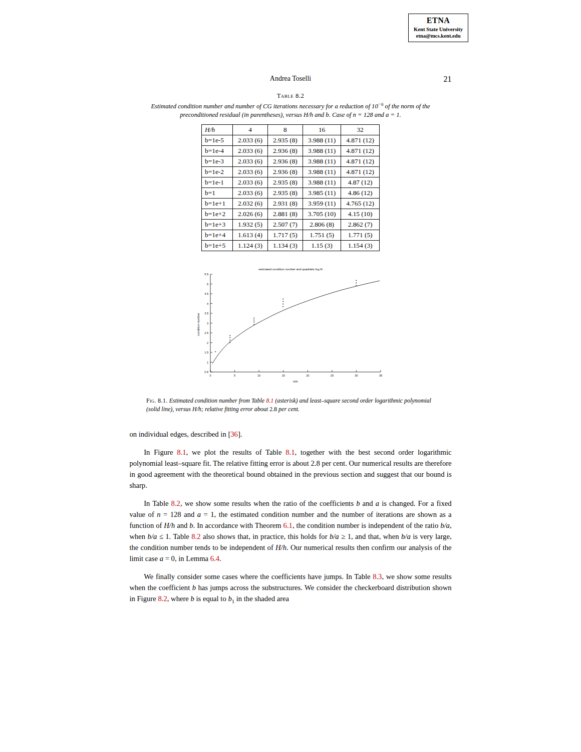ETNA
Kent State University
etna@mcs.kent.edu
Andrea Toselli 21
Table 8.2 Estimated condition number and number of CG iterations necessary for a reduction of 10−6 of the norm of the preconditioned residual (in parentheses), versus H/h and b. Case of n = 128 and a = 1.
| H/h | 4 | 8 | 16 | 32 |
| --- | --- | --- | --- | --- |
| b=1e-5 | 2.033 (6) | 2.935 (8) | 3.988 (11) | 4.871 (12) |
| b=1e-4 | 2.033 (6) | 2.936 (8) | 3.988 (11) | 4.871 (12) |
| b=1e-3 | 2.033 (6) | 2.936 (8) | 3.988 (11) | 4.871 (12) |
| b=1e-2 | 2.033 (6) | 2.936 (8) | 3.988 (11) | 4.871 (12) |
| b=1e-1 | 2.033 (6) | 2.935 (8) | 3.988 (11) | 4.87 (12) |
| b=1 | 2.033 (6) | 2.935 (8) | 3.985 (11) | 4.86 (12) |
| b=1e+1 | 2.032 (6) | 2.931 (8) | 3.959 (11) | 4.765 (12) |
| b=1e+2 | 2.026 (6) | 2.881 (8) | 3.705 (10) | 4.15 (10) |
| b=1e+3 | 1.932 (5) | 2.507 (7) | 2.806 (8) | 2.862 (7) |
| b=1e+4 | 1.613 (4) | 1.717 (5) | 1.751 (5) | 1.771 (5) |
| b=1e+5 | 1.124 (3) | 1.134 (3) | 1.15 (3) | 1.154 (3) |
estimated condition number and quadratic log fit 0.5 1 1.5 2 2.5 3 3.5 4 4.5 5 5.5 0 5 10 15 20 25 30 35 H/h condition number * * * * * * * * * * * * * * * *
Fig. 8.1. Estimated condition number from Table 8.1 (asterisk) and least–square second order logarithmic polynomial (solid line), versus H/h; relative fitting error about 2.8 per cent.
on individual edges, described in [36].
In Figure 8.1, we plot the results of Table 8.1, together with the best second order logarithmic polynomial least–square fit. The relative fitting error is about 2.8 per cent. Our numerical results are therefore in good agreement with the theoretical bound obtained in the previous section and suggest that our bound is sharp.
In Table 8.2, we show some results when the ratio of the coefficients b and a is changed. For a fixed value of n = 128 and a = 1, the estimated condition number and the number of iterations are shown as a function of H/h and b. In accordance with Theorem 6.1, the condition number is independent of the ratio b/a, when b/a ≤ 1. Table 8.2 also shows that, in practice, this holds for b/a ≥ 1, and that, when b/a is very large, the condition number tends to be independent of H/h. Our numerical results then confirm our analysis of the limit case a = 0, in Lemma 6.4.
We finally consider some cases where the coefficients have jumps. In Table 8.3, we show some results when the coefficient b has jumps across the substructures. We consider the checkerboard distribution shown in Figure 8.2, where b is equal to b1 in the shaded area